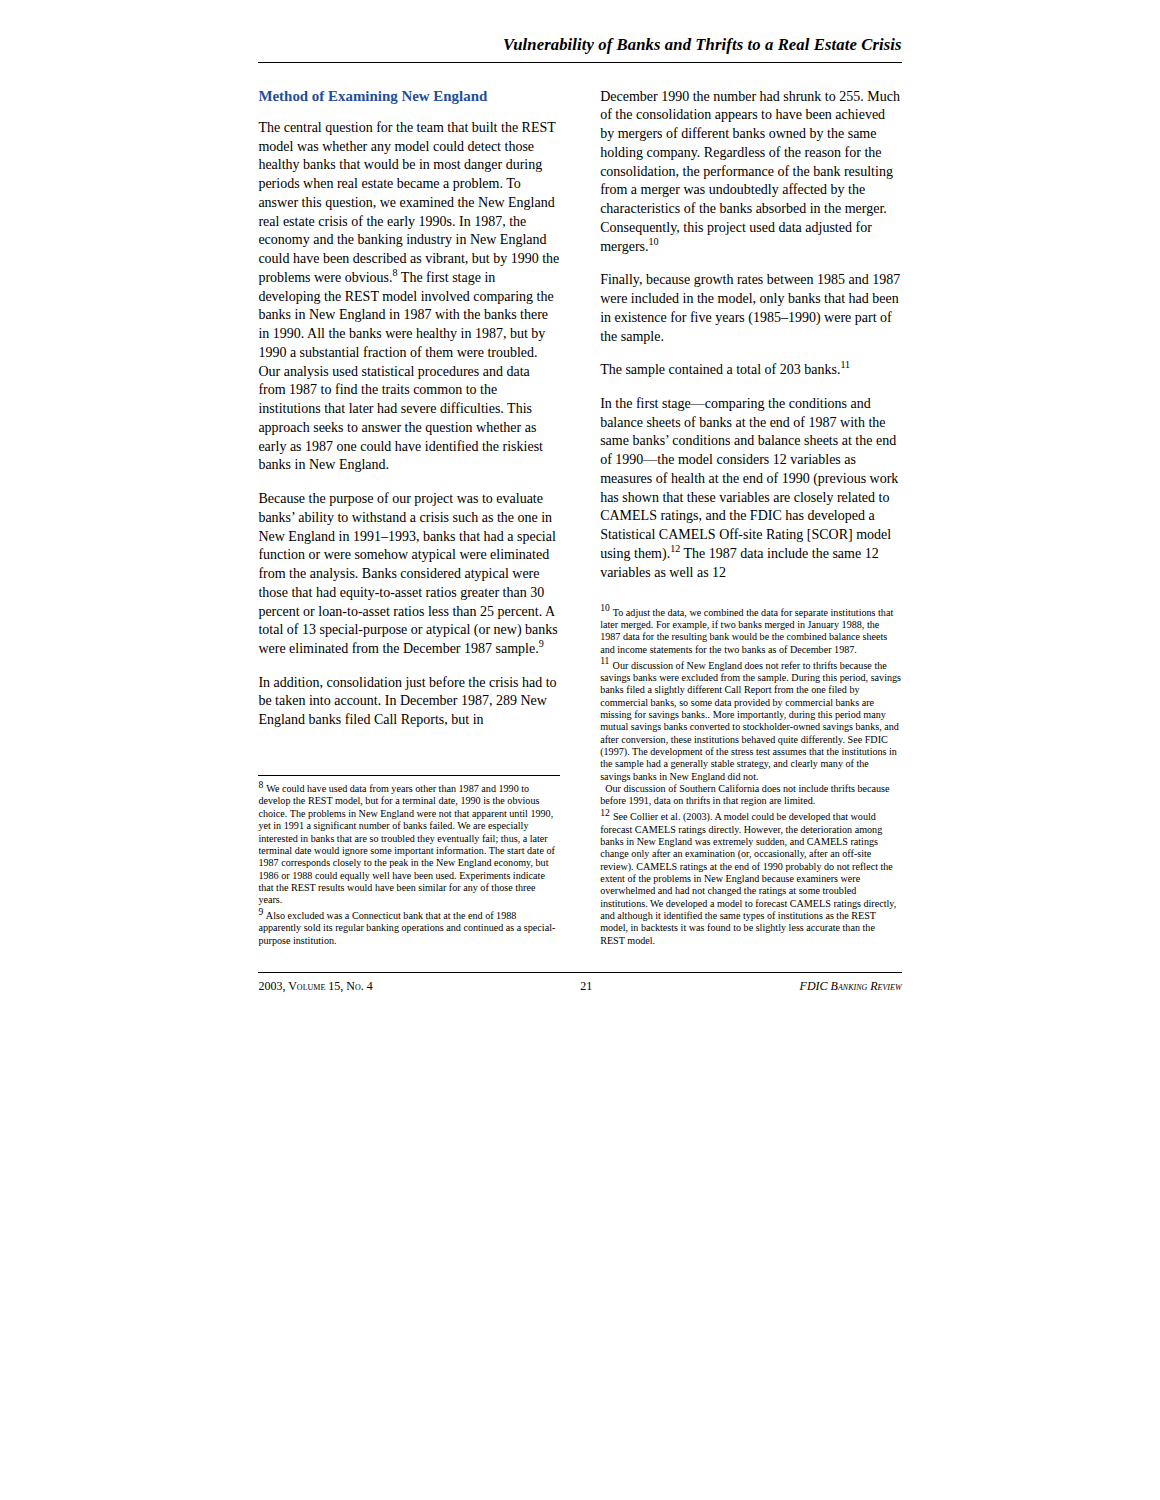Vulnerability of Banks and Thrifts to a Real Estate Crisis
Method of Examining New England
The central question for the team that built the REST model was whether any model could detect those healthy banks that would be in most danger during periods when real estate became a problem. To answer this question, we examined the New England real estate crisis of the early 1990s. In 1987, the economy and the banking industry in New England could have been described as vibrant, but by 1990 the problems were obvious.8 The first stage in developing the REST model involved comparing the banks in New England in 1987 with the banks there in 1990. All the banks were healthy in 1987, but by 1990 a substantial fraction of them were troubled. Our analysis used statistical procedures and data from 1987 to find the traits common to the institutions that later had severe difficulties. This approach seeks to answer the question whether as early as 1987 one could have identified the riskiest banks in New England.
Because the purpose of our project was to evaluate banks’ ability to withstand a crisis such as the one in New England in 1991–1993, banks that had a special function or were somehow atypical were eliminated from the analysis. Banks considered atypical were those that had equity-to-asset ratios greater than 30 percent or loan-to-asset ratios less than 25 percent. A total of 13 special-purpose or atypical (or new) banks were eliminated from the December 1987 sample.9
In addition, consolidation just before the crisis had to be taken into account. In December 1987, 289 New England banks filed Call Reports, but in
8 We could have used data from years other than 1987 and 1990 to develop the REST model, but for a terminal date, 1990 is the obvious choice. The problems in New England were not that apparent until 1990, yet in 1991 a significant number of banks failed. We are especially interested in banks that are so troubled they eventually fail; thus, a later terminal date would ignore some important information. The start date of 1987 corresponds closely to the peak in the New England economy, but 1986 or 1988 could equally well have been used. Experiments indicate that the REST results would have been similar for any of those three years.
9 Also excluded was a Connecticut bank that at the end of 1988 apparently sold its regular banking operations and continued as a special-purpose institution.
December 1990 the number had shrunk to 255. Much of the consolidation appears to have been achieved by mergers of different banks owned by the same holding company. Regardless of the reason for the consolidation, the performance of the bank resulting from a merger was undoubtedly affected by the characteristics of the banks absorbed in the merger. Consequently, this project used data adjusted for mergers.10
Finally, because growth rates between 1985 and 1987 were included in the model, only banks that had been in existence for five years (1985–1990) were part of the sample.
The sample contained a total of 203 banks.11
In the first stage—comparing the conditions and balance sheets of banks at the end of 1987 with the same banks’ conditions and balance sheets at the end of 1990—the model considers 12 variables as measures of health at the end of 1990 (previous work has shown that these variables are closely related to CAMELS ratings, and the FDIC has developed a Statistical CAMELS Off-site Rating [SCOR] model using them).12 The 1987 data include the same 12 variables as well as 12
10 To adjust the data, we combined the data for separate institutions that later merged. For example, if two banks merged in January 1988, the 1987 data for the resulting bank would be the combined balance sheets and income statements for the two banks as of December 1987.
11 Our discussion of New England does not refer to thrifts because the savings banks were excluded from the sample. During this period, savings banks filed a slightly different Call Report from the one filed by commercial banks, so some data provided by commercial banks are missing for savings banks.. More importantly, during this period many mutual savings banks converted to stockholder-owned savings banks, and after conversion, these institutions behaved quite differently. See FDIC (1997). The development of the stress test assumes that the institutions in the sample had a generally stable strategy, and clearly many of the savings banks in New England did not.
Our discussion of Southern California does not include thrifts because before 1991, data on thrifts in that region are limited.
12 See Collier et al. (2003). A model could be developed that would forecast CAMELS ratings directly. However, the deterioration among banks in New England was extremely sudden, and CAMELS ratings change only after an examination (or, occasionally, after an off-site review). CAMELS ratings at the end of 1990 probably do not reflect the extent of the problems in New England because examiners were overwhelmed and had not changed the ratings at some troubled institutions. We developed a model to forecast CAMELS ratings directly, and although it identified the same types of institutions as the REST model, in backtests it was found to be slightly less accurate than the REST model.
2003, Volume 15, No. 4
21
FDIC Banking Review